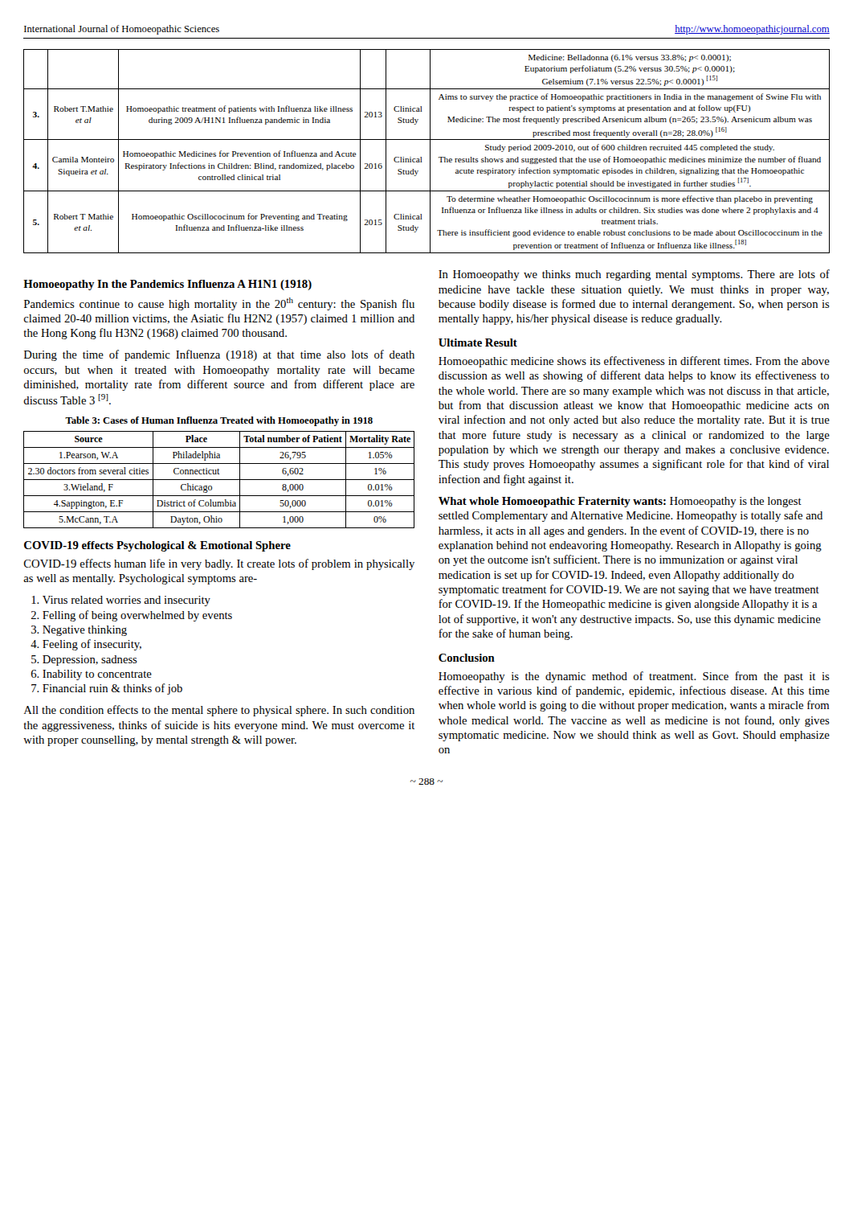International Journal of Homoeopathic Sciences http://www.homoeopathicjournal.com
| | | | | | Medicine: Belladonna (6.1% versus 33.8%; p < 0.0001); Eupatorium perfoliatum (5.2% versus 30.5%; p < 0.0001); Gelsemium (7.1% versus 22.5%; p < 0.0001) [15] |
| 3. | Robert T.Mathie et al | Homoeopathic treatment of patients with Influenza like illness during 2009 A/H1N1 Influenza pandemic in India | 2013 | Clinical Study | Aims to survey the practice of Homoeopathic practitioners in India in the management of Swine Flu with respect to patient's symptoms at presentation and at follow up(FU) Medicine: The most frequently prescribed Arsenicum album (n=265; 23.5%). Arsenicum album was prescribed most frequently overall (n=28; 28.0%) [16] |
| 4. | Camila Monteiro Siqueira et al. | Homoeopathic Medicines for Prevention of Influenza and Acute Respiratory Infections in Children: Blind, randomized, placebo controlled clinical trial | 2016 | Clinical Study | Study period 2009-2010, out of 600 children recruited 445 completed the study. The results shows and suggested that the use of Homoeopathic medicines minimize the number of fluand acute respiratory infection symptomatic episodes in children, signalizing that the Homoeopathic prophylactic potential should be investigated in further studies [17] . |
| 5. | Robert T Mathie et al. | Homoeopathic Oscillococinum for Preventing and Treating Influenza and Influenza-like illness | 2015 | Clinical Study | To determine wheather Homoeopathic Oscillococinnum is more effective than placebo in preventing Influenza or Influenza like illness in adults or children. Six studies was done where 2 prophylaxis and 4 treatment trials. There is insufficient good evidence to enable robust conclusions to be made about Oscillococcinum in the prevention or treatment of Influenza or Influenza like illness. [18] |
Homoeopathy In the Pandemics Influenza A H1N1 (1918)
Pandemics continue to cause high mortality in the 20th century: the Spanish flu claimed 20-40 million victims, the Asiatic flu H2N2 (1957) claimed 1 million and the Hong Kong flu H3N2 (1968) claimed 700 thousand.
During the time of pandemic Influenza (1918) at that time also lots of death occurs, but when it treated with Homoeopathy mortality rate will became diminished, mortality rate from different source and from different place are discuss Table 3 [9].
Table 3: Cases of Human Influenza Treated with Homoeopathy in 1918
| Source | Place | Total number of Patient | Mortality Rate |
| --- | --- | --- | --- |
| 1.Pearson, W.A | Philadelphia | 26,795 | 1.05% |
| 2.30 doctors from several cities | Connecticut | 6,602 | 1% |
| 3.Wieland, F | Chicago | 8,000 | 0.01% |
| 4.Sappington, E.F | District of Columbia | 50,000 | 0.01% |
| 5.McCann, T.A | Dayton, Ohio | 1,000 | 0% |
COVID-19 effects Psychological & Emotional Sphere
COVID-19 effects human life in very badly. It create lots of problem in physically as well as mentally. Psychological symptoms are-
Virus related worries and insecurity
Felling of being overwhelmed by events
Negative thinking
Feeling of insecurity,
Depression, sadness
Inability to concentrate
Financial ruin & thinks of job
All the condition effects to the mental sphere to physical sphere. In such condition the aggressiveness, thinks of suicide is hits everyone mind. We must overcome it with proper counselling, by mental strength & will power.
In Homoeopathy we thinks much regarding mental symptoms. There are lots of medicine have tackle these situation quietly. We must thinks in proper way, because bodily disease is formed due to internal derangement. So, when person is mentally happy, his/her physical disease is reduce gradually.
Ultimate Result
Homoeopathic medicine shows its effectiveness in different times. From the above discussion as well as showing of different data helps to know its effectiveness to the whole world. There are so many example which was not discuss in that article, but from that discussion atleast we know that Homoeopathic medicine acts on viral infection and not only acted but also reduce the mortality rate. But it is true that more future study is necessary as a clinical or randomized to the large population by which we strength our therapy and makes a conclusive evidence. This study proves Homoeopathy assumes a significant role for that kind of viral infection and fight against it.
What whole Homoeopathic Fraternity wants:
Homoeopathy is the longest settled Complementary and Alternative Medicine. Homeopathy is totally safe and harmless, it acts in all ages and genders. In the event of COVID-19, there is no explanation behind not endeavoring Homeopathy. Research in Allopathy is going on yet the outcome isn't sufficient. There is no immunization or against viral medication is set up for COVID-19. Indeed, even Allopathy additionally do symptomatic treatment for COVID-19. We are not saying that we have treatment for COVID-19. If the Homeopathic medicine is given alongside Allopathy it is a lot of supportive, it won't any destructive impacts. So, use this dynamic medicine for the sake of human being.
Conclusion
Homoeopathy is the dynamic method of treatment. Since from the past it is effective in various kind of pandemic, epidemic, infectious disease. At this time when whole world is going to die without proper medication, wants a miracle from whole medical world. The vaccine as well as medicine is not found, only gives symptomatic medicine. Now we should think as well as Govt. Should emphasize on
~ 288 ~